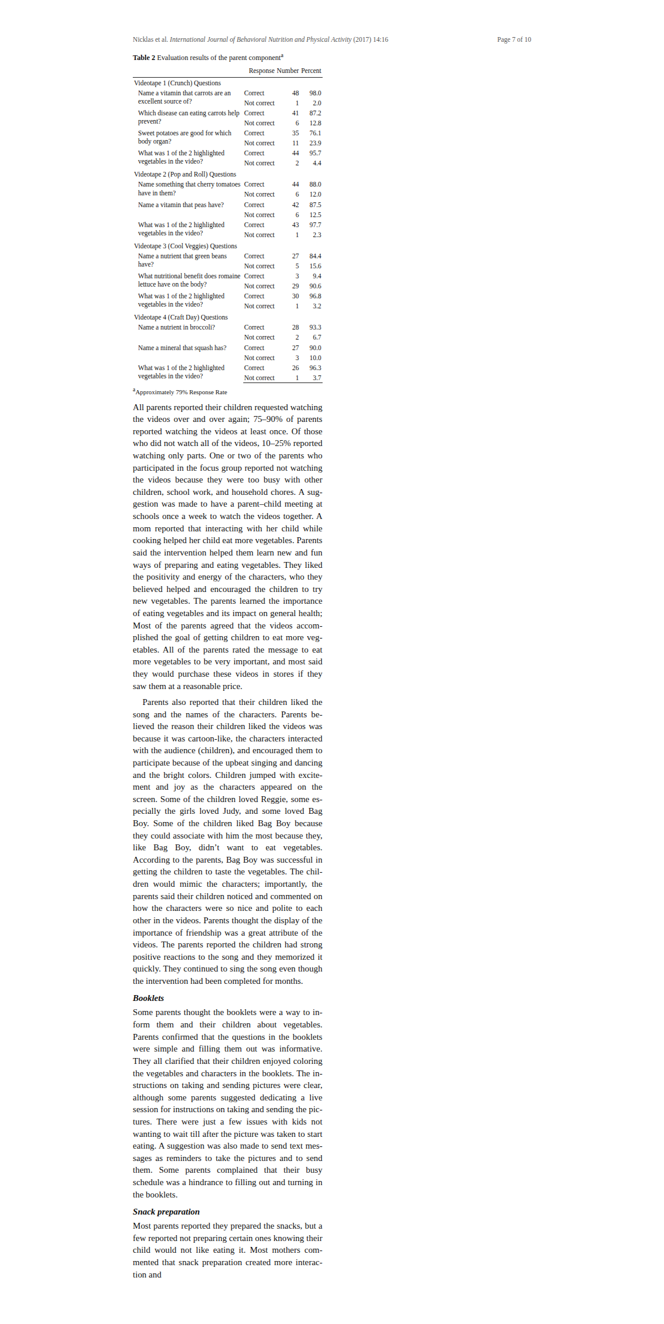Nicklas et al. International Journal of Behavioral Nutrition and Physical Activity (2017) 14:16
Page 7 of 10
Table 2 Evaluation results of the parent componenta
| | Response | Number | Percent |
| --- | --- | --- | --- |
| Videotape 1 (Crunch) Questions |
| Name a vitamin that carrots are an excellent source of? | Correct | 48 | 98.0 |
| Not correct | 1 | 2.0 |
| Which disease can eating carrots help prevent? | Correct | 41 | 87.2 |
| Not correct | 6 | 12.8 |
| Sweet potatoes are good for which body organ? | Correct | 35 | 76.1 |
| Not correct | 11 | 23.9 |
| What was 1 of the 2 highlighted vegetables in the video? | Correct | 44 | 95.7 |
| Not correct | 2 | 4.4 |
| Videotape 2 (Pop and Roll) Questions |
| Name something that cherry tomatoes have in them? | Correct | 44 | 88.0 |
| Not correct | 6 | 12.0 |
| Name a vitamin that peas have? | Correct | 42 | 87.5 |
| Not correct | 6 | 12.5 |
| What was 1 of the 2 highlighted vegetables in the video? | Correct | 43 | 97.7 |
| Not correct | 1 | 2.3 |
| Videotape 3 (Cool Veggies) Questions |
| Name a nutrient that green beans have? | Correct | 27 | 84.4 |
| Not correct | 5 | 15.6 |
| What nutritional benefit does romaine lettuce have on the body? | Correct | 3 | 9.4 |
| Not correct | 29 | 90.6 |
| What was 1 of the 2 highlighted vegetables in the video? | Correct | 30 | 96.8 |
| Not correct | 1 | 3.2 |
| Videotape 4 (Craft Day) Questions |
| Name a nutrient in broccoli? | Correct | 28 | 93.3 |
| Not correct | 2 | 6.7 |
| Name a mineral that squash has? | Correct | 27 | 90.0 |
| Not correct | 3 | 10.0 |
| What was 1 of the 2 highlighted vegetables in the video? | Correct | 26 | 96.3 |
| Not correct | 1 | 3.7 |
aApproximately 79% Response Rate
All parents reported their children requested watching the videos over and over again; 75–90% of parents reported watching the videos at least once. Of those who did not watch all of the videos, 10–25% reported watching only parts. One or two of the parents who participated in the focus group reported not watching the videos because they were too busy with other children, school work, and household chores. A suggestion was made to have a parent–child meeting at schools once a week to watch the videos together. A mom reported that interacting with her child while cooking helped her child eat more vegetables. Parents said the intervention helped them learn new and fun ways of preparing and eating vegetables. They liked the positivity and energy of the characters, who they believed helped and encouraged the children to try new vegetables. The parents learned the importance of eating vegetables and its impact on general health; Most of the parents agreed that the videos accomplished the goal of getting children to eat more vegetables. All of the parents rated the message to eat more vegetables to be very important, and most said they would purchase these videos in stores if they saw them at a reasonable price.
Parents also reported that their children liked the song and the names of the characters. Parents believed the reason their children liked the videos was because it was cartoon-like, the characters interacted with the audience (children), and encouraged them to participate because of the upbeat singing and dancing and the bright colors. Children jumped with excitement and joy as the characters appeared on the screen. Some of the children loved Reggie, some especially the girls loved Judy, and some loved Bag Boy. Some of the children liked Bag Boy because they could associate with him the most because they, like Bag Boy, didn’t want to eat vegetables. According to the parents, Bag Boy was successful in getting the children to taste the vegetables. The children would mimic the characters; importantly, the parents said their children noticed and commented on how the characters were so nice and polite to each other in the videos. Parents thought the display of the importance of friendship was a great attribute of the videos. The parents reported the children had strong positive reactions to the song and they memorized it quickly. They continued to sing the song even though the intervention had been completed for months.
Booklets
Some parents thought the booklets were a way to inform them and their children about vegetables. Parents confirmed that the questions in the booklets were simple and filling them out was informative. They all clarified that their children enjoyed coloring the vegetables and characters in the booklets. The instructions on taking and sending pictures were clear, although some parents suggested dedicating a live session for instructions on taking and sending the pictures. There were just a few issues with kids not wanting to wait till after the picture was taken to start eating. A suggestion was also made to send text messages as reminders to take the pictures and to send them. Some parents complained that their busy schedule was a hindrance to filling out and turning in the booklets.
Snack preparation
Most parents reported they prepared the snacks, but a few reported not preparing certain ones knowing their child would not like eating it. Most mothers commented that snack preparation created more interaction and